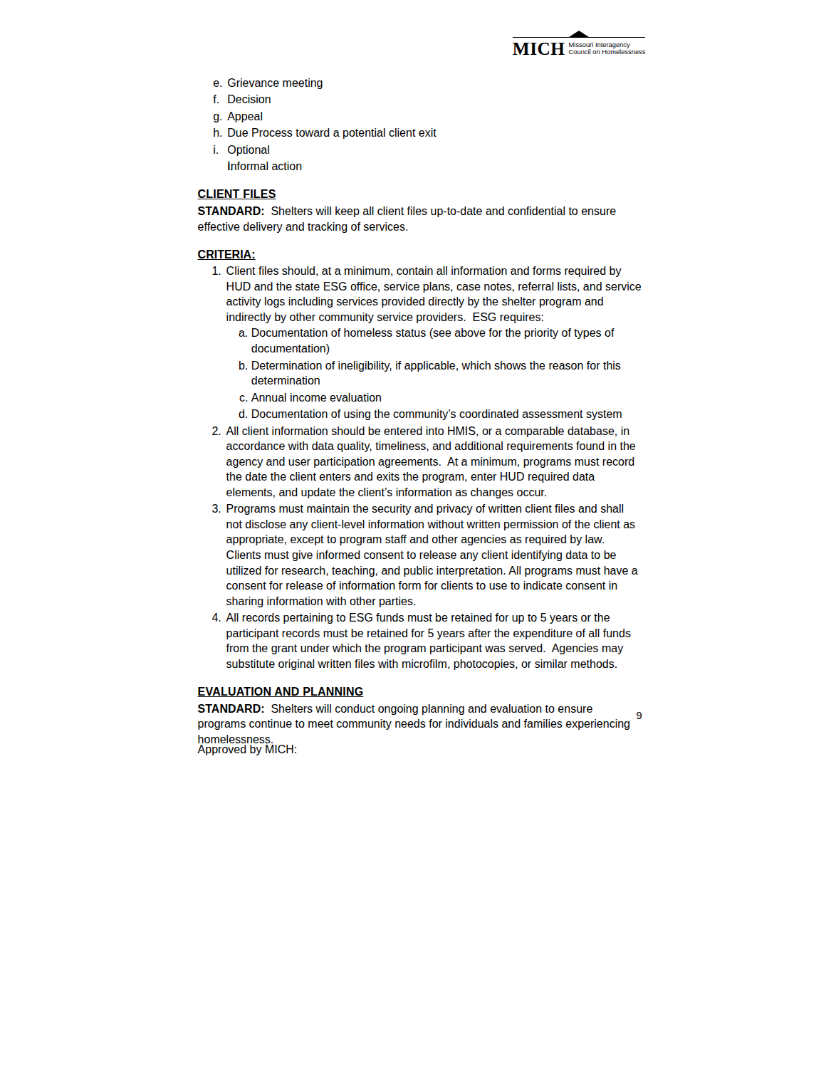MICH Missouri Interagency Council on Homelessness
e. Grievance meeting
f. Decision
g. Appeal
h. Due Process toward a potential client exit
i. Optional
i. Informal action
CLIENT FILES
STANDARD: Shelters will keep all client files up-to-date and confidential to ensure effective delivery and tracking of services.
CRITERIA:
Client files should, at a minimum, contain all information and forms required by HUD and the state ESG office, service plans, case notes, referral lists, and service activity logs including services provided directly by the shelter program and indirectly by other community service providers. ESG requires:
Documentation of homeless status (see above for the priority of types of documentation)
Determination of ineligibility, if applicable, which shows the reason for this determination
Annual income evaluation
Documentation of using the community’s coordinated assessment system
All client information should be entered into HMIS, or a comparable database, in accordance with data quality, timeliness, and additional requirements found in the agency and user participation agreements. At a minimum, programs must record the date the client enters and exits the program, enter HUD required data elements, and update the client’s information as changes occur.
Programs must maintain the security and privacy of written client files and shall not disclose any client-level information without written permission of the client as appropriate, except to program staff and other agencies as required by law. Clients must give informed consent to release any client identifying data to be utilized for research, teaching, and public interpretation. All programs must have a consent for release of information form for clients to use to indicate consent in sharing information with other parties.
All records pertaining to ESG funds must be retained for up to 5 years or the participant records must be retained for 5 years after the expenditure of all funds from the grant under which the program participant was served. Agencies may substitute original written files with microfilm, photocopies, or similar methods.
EVALUATION AND PLANNING
STANDARD: Shelters will conduct ongoing planning and evaluation to ensure programs continue to meet community needs for individuals and families experiencing homelessness.
9
Approved by MICH: